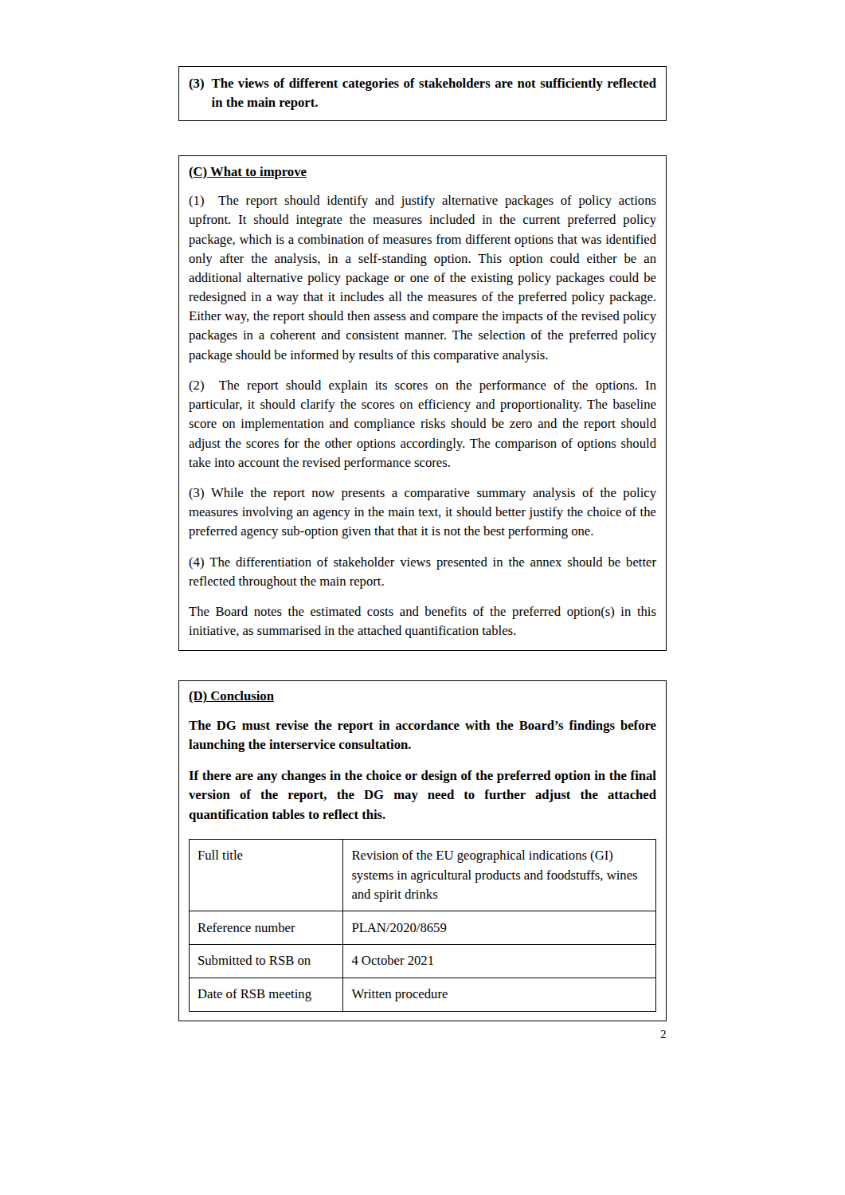(3) The views of different categories of stakeholders are not sufficiently reflected in the main report.
(C) What to improve
(1) The report should identify and justify alternative packages of policy actions upfront. It should integrate the measures included in the current preferred policy package, which is a combination of measures from different options that was identified only after the analysis, in a self-standing option. This option could either be an additional alternative policy package or one of the existing policy packages could be redesigned in a way that it includes all the measures of the preferred policy package. Either way, the report should then assess and compare the impacts of the revised policy packages in a coherent and consistent manner. The selection of the preferred policy package should be informed by results of this comparative analysis.
(2) The report should explain its scores on the performance of the options. In particular, it should clarify the scores on efficiency and proportionality. The baseline score on implementation and compliance risks should be zero and the report should adjust the scores for the other options accordingly. The comparison of options should take into account the revised performance scores.
(3) While the report now presents a comparative summary analysis of the policy measures involving an agency in the main text, it should better justify the choice of the preferred agency sub-option given that that it is not the best performing one.
(4) The differentiation of stakeholder views presented in the annex should be better reflected throughout the main report.
The Board notes the estimated costs and benefits of the preferred option(s) in this initiative, as summarised in the attached quantification tables.
(D) Conclusion
The DG must revise the report in accordance with the Board’s findings before launching the interservice consultation.
If there are any changes in the choice or design of the preferred option in the final version of the report, the DG may need to further adjust the attached quantification tables to reflect this.
| Full title | Revision of the EU geographical indications (GI) systems in agricultural products and foodstuffs, wines and spirit drinks |
| Reference number | PLAN/2020/8659 |
| Submitted to RSB on | 4 October 2021 |
| Date of RSB meeting | Written procedure |
2